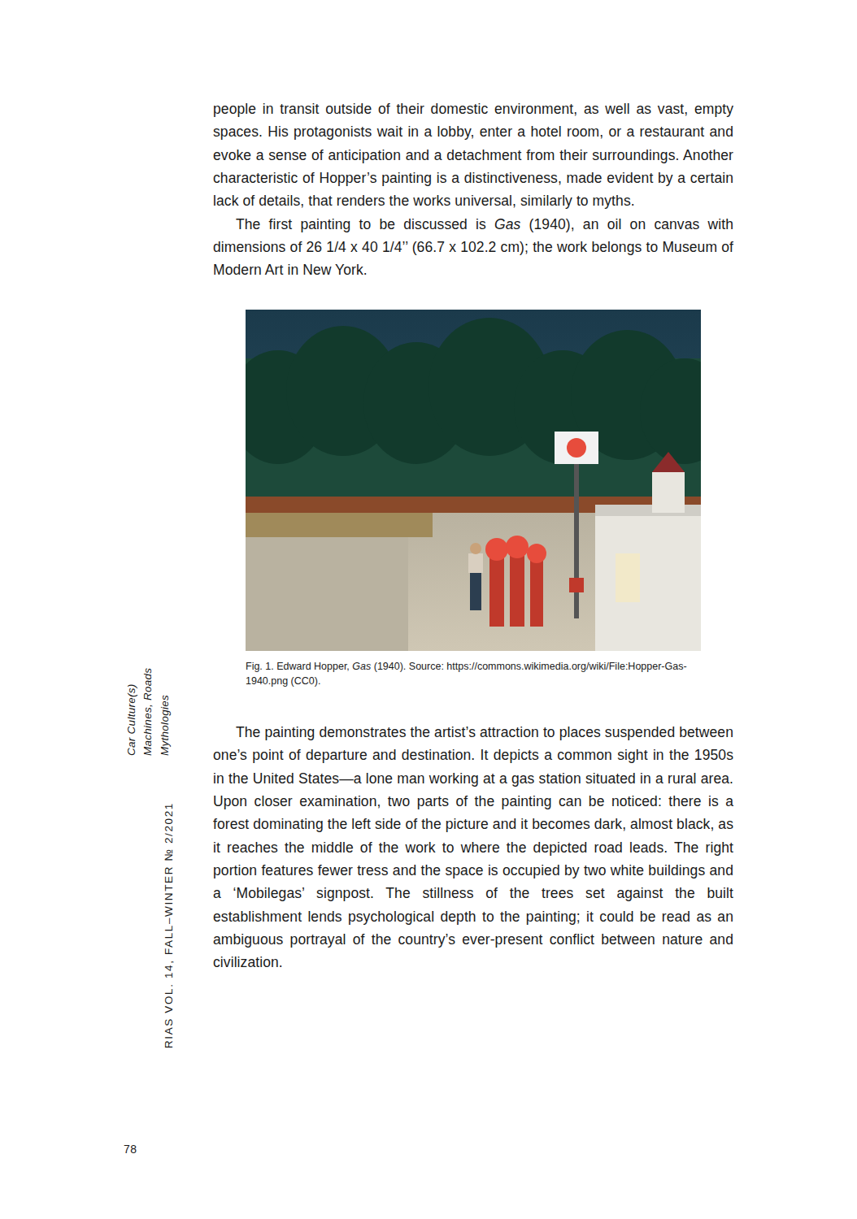Car Culture(s)
Machines, Roads
Mythologies
RIAS VOL. 14, FALL–WINTER № 2/2021
people in transit outside of their domestic environment, as well as vast, empty spaces. His protagonists wait in a lobby, enter a hotel room, or a restaurant and evoke a sense of anticipation and a detachment from their surroundings. Another characteristic of Hopper’s painting is a distinctiveness, made evident by a certain lack of details, that renders the works universal, similarly to myths.
The first painting to be discussed is Gas (1940), an oil on canvas with dimensions of 26 1/4 x 40 1/4’’ (66.7 x 102.2 cm); the work belongs to Museum of Modern Art in New York.
Fig. 1. Edward Hopper, Gas (1940). Source: https://commons.wikimedia.org/wiki/File:Hopper-Gas-1940.png (CC0).
The painting demonstrates the artist’s attraction to places suspended between one’s point of departure and destination. It depicts a common sight in the 1950s in the United States—a lone man working at a gas station situated in a rural area. Upon closer examination, two parts of the painting can be noticed: there is a forest dominating the left side of the picture and it becomes dark, almost black, as it reaches the middle of the work to where the depicted road leads. The right portion features fewer tress and the space is occupied by two white buildings and a ‘Mobilegas’ signpost. The stillness of the trees set against the built establishment lends psychological depth to the painting; it could be read as an ambiguous portrayal of the country’s ever-present conflict between nature and civilization.
78